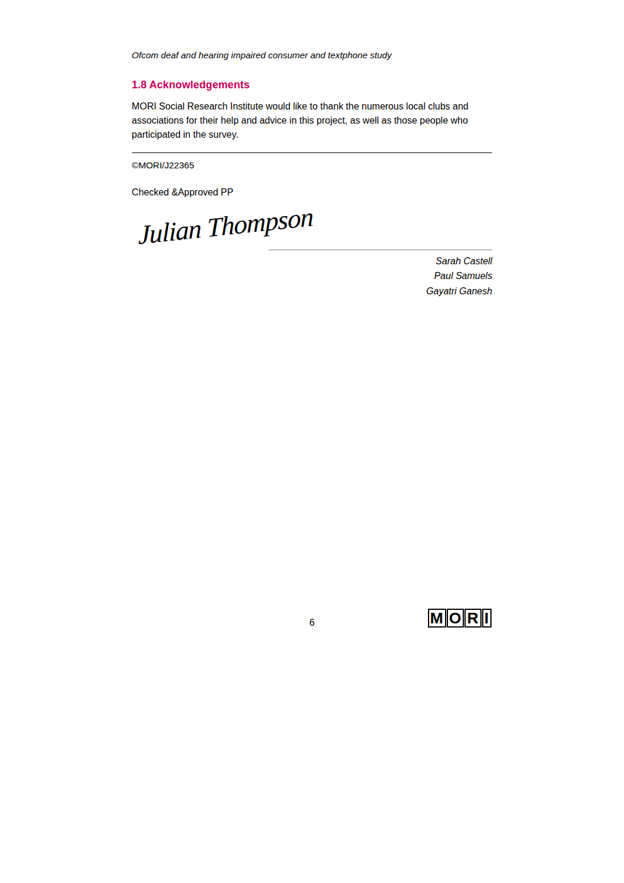Ofcom deaf and hearing impaired consumer and textphone study
1.8 Acknowledgements
MORI Social Research Institute would like to thank the numerous local clubs and associations for their help and advice in this project, as well as those people who participated in the survey.
©MORI/J22365
Checked &Approved PP
Julian Thompson
Sarah Castell
Paul Samuels
Gayatri Ganesh
6
MORI